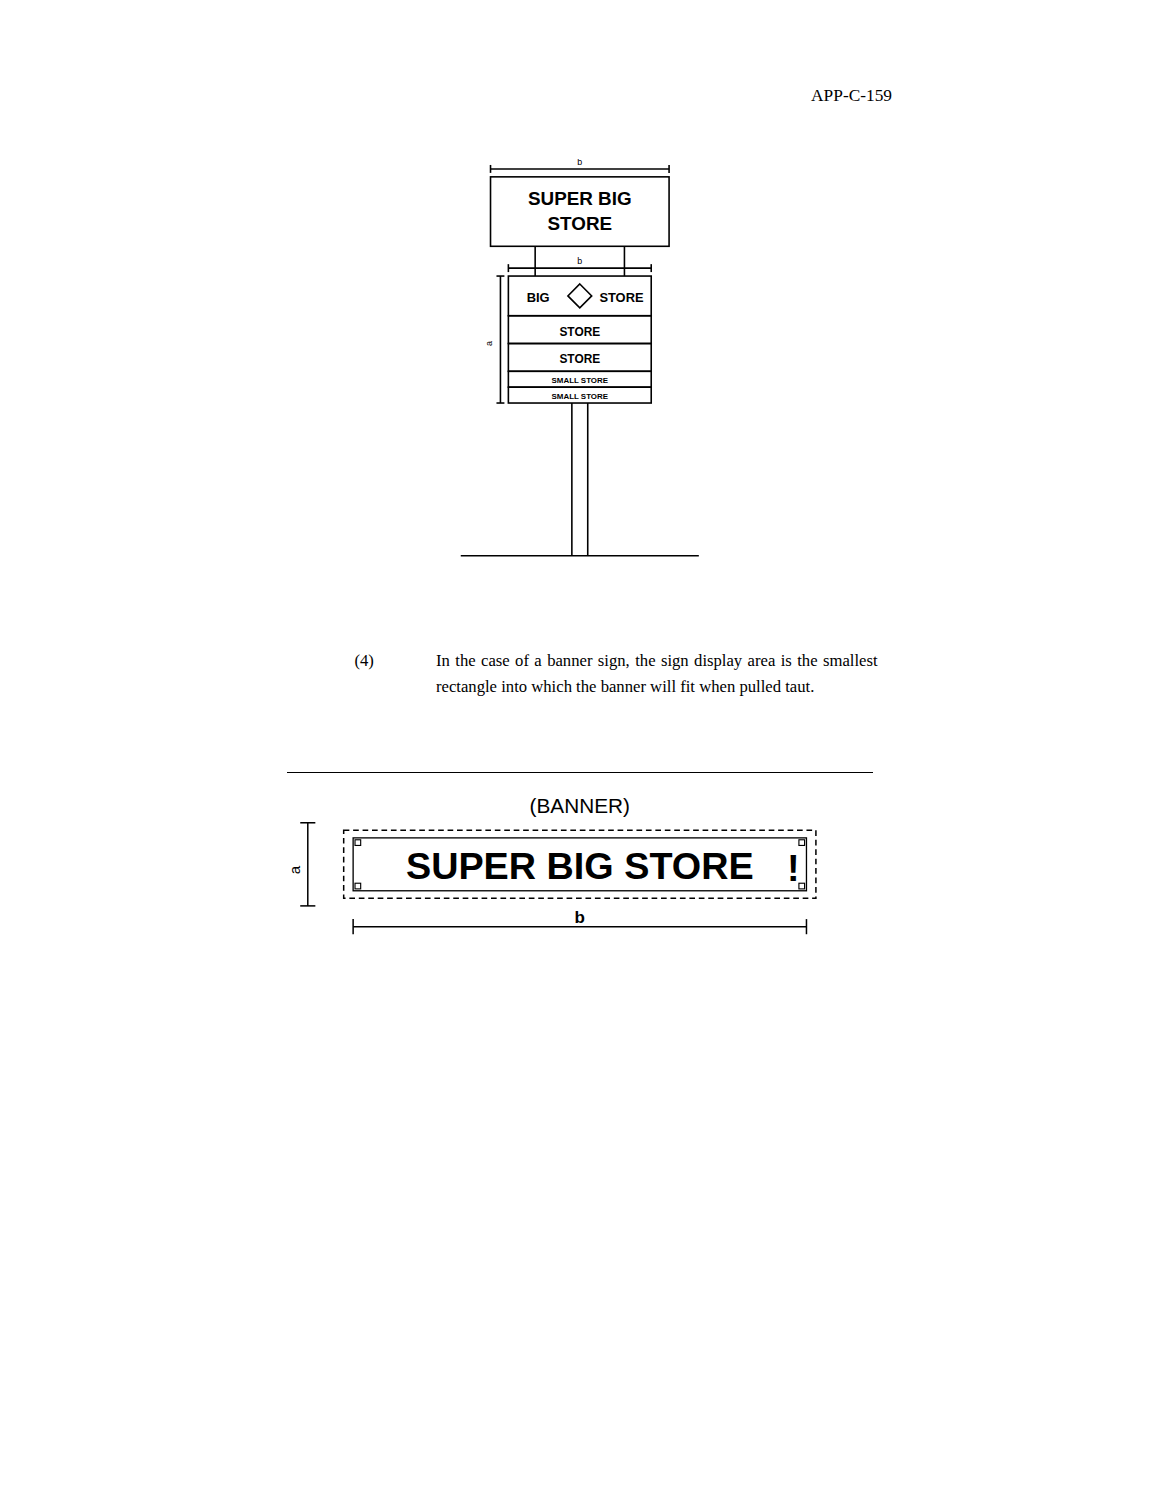APP-C-159
Pole sign sign display area diagram A tall pole supports a large sign reading SUPER BIG STORE above a group of smaller stacked signs reading BIG STORE, STORE, STORE, SMALL STORE and SMALL STORE. Dimension b marks the width of each sign and dimension a marks the height. SUPER BIG STORE BIG STORE STORE STORE SMALL STORE SMALL STORE b b a
(4)
In the case of a banner sign, the sign display area is the smallest rectangle into which the banner will fit when pulled taut.
Banner sign display area diagram A banner reading SUPER BIG STORE with an exclamation point is shown inside a dashed rectangle. Dimension a indicates the banner height at the left and dimension b indicates the banner width below. (BANNER) SUPER BIG STORE ! a b